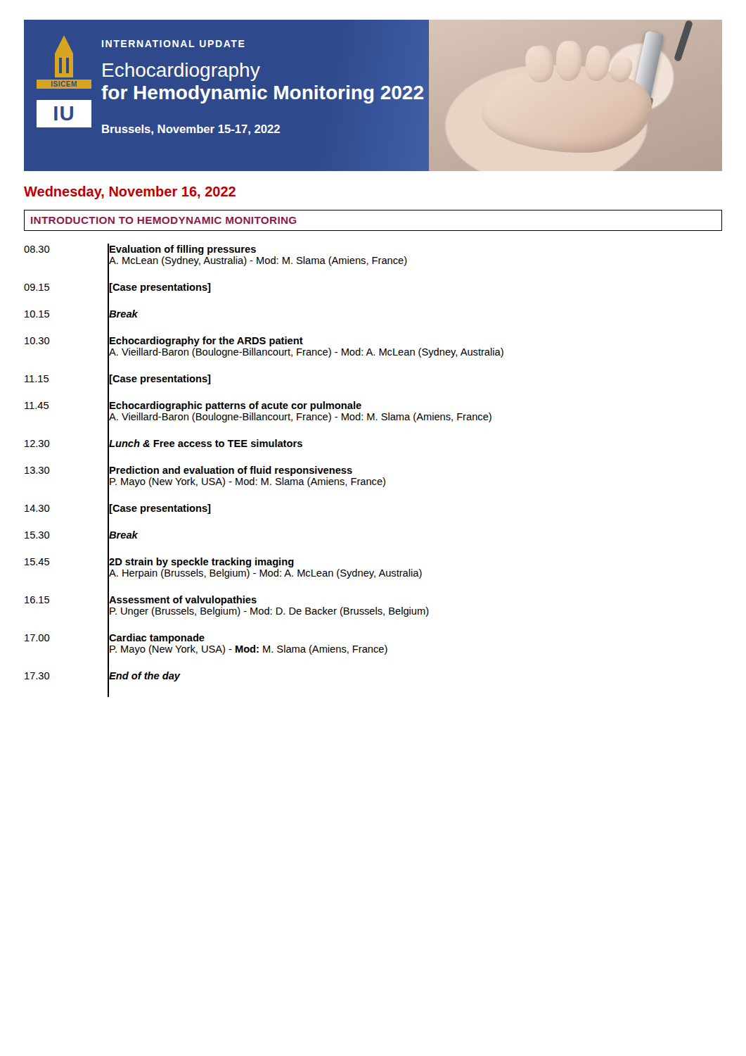ISICEM
IU
INTERNATIONAL UPDATE
Echocardiography
for Hemodynamic Monitoring 2022
Brussels, November 15-17, 2022
Wednesday, November 16, 2022
INTRODUCTION TO HEMODYNAMIC MONITORING
| 08.30 | | Evaluation of filling pressures A. McLean (Sydney, Australia) - Mod: M. Slama (Amiens, France) |
| 09.15 | | [Case presentations] |
| 10.15 | | Break |
| 10.30 | | Echocardiography for the ARDS patient A. Vieillard-Baron (Boulogne-Billancourt, France) - Mod: A. McLean (Sydney, Australia) |
| 11.15 | | [Case presentations] |
| 11.45 | | Echocardiographic patterns of acute cor pulmonale A. Vieillard-Baron (Boulogne-Billancourt, France) - Mod: M. Slama (Amiens, France) |
| 12.30 | | Lunch & Free access to TEE simulators |
| 13.30 | | Prediction and evaluation of fluid responsiveness P. Mayo (New York, USA) - Mod: M. Slama (Amiens, France) |
| 14.30 | | [Case presentations] |
| 15.30 | | Break |
| 15.45 | | 2D strain by speckle tracking imaging A. Herpain (Brussels, Belgium) - Mod: A. McLean (Sydney, Australia) |
| 16.15 | | Assessment of valvulopathies P. Unger (Brussels, Belgium) - Mod: D. De Backer (Brussels, Belgium) |
| 17.00 | | Cardiac tamponade P. Mayo (New York, USA) - Mod: M. Slama (Amiens, France) |
| 17.30 | | End of the day |